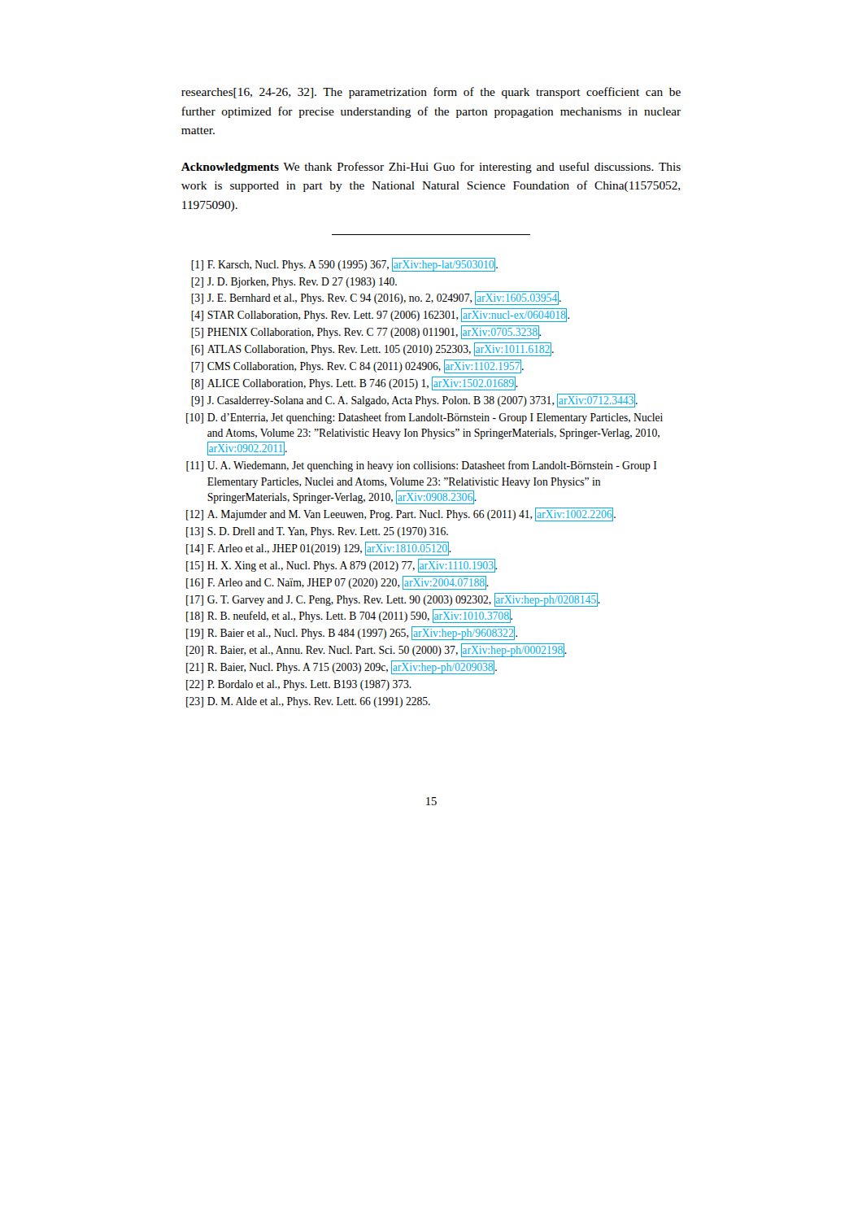researches[16, 24-26, 32]. The parametrization form of the quark transport coefficient can be further optimized for precise understanding of the parton propagation mechanisms in nuclear matter.
Acknowledgments We thank Professor Zhi-Hui Guo for interesting and useful discussions. This work is supported in part by the National Natural Science Foundation of China(11575052, 11975090).
[1] F. Karsch, Nucl. Phys. A 590 (1995) 367, arXiv:hep-lat/9503010.
[2] J. D. Bjorken, Phys. Rev. D 27 (1983) 140.
[3] J. E. Bernhard et al., Phys. Rev. C 94 (2016), no. 2, 024907, arXiv:1605.03954.
[4] STAR Collaboration, Phys. Rev. Lett. 97 (2006) 162301, arXiv:nucl-ex/0604018.
[5] PHENIX Collaboration, Phys. Rev. C 77 (2008) 011901, arXiv:0705.3238.
[6] ATLAS Collaboration, Phys. Rev. Lett. 105 (2010) 252303, arXiv:1011.6182.
[7] CMS Collaboration, Phys. Rev. C 84 (2011) 024906, arXiv:1102.1957.
[8] ALICE Collaboration, Phys. Lett. B 746 (2015) 1, arXiv:1502.01689.
[9] J. Casalderrey-Solana and C. A. Salgado, Acta Phys. Polon. B 38 (2007) 3731, arXiv:0712.3443.
[10] D. d’Enterria, Jet quenching: Datasheet from Landolt-Börnstein - Group I Elementary Particles, Nuclei and Atoms, Volume 23: ”Relativistic Heavy Ion Physics” in SpringerMaterials, Springer-Verlag, 2010, arXiv:0902.2011.
[11] U. A. Wiedemann, Jet quenching in heavy ion collisions: Datasheet from Landolt-Börnstein - Group I Elementary Particles, Nuclei and Atoms, Volume 23: ”Relativistic Heavy Ion Physics” in SpringerMaterials, Springer-Verlag, 2010, arXiv:0908.2306.
[12] A. Majumder and M. Van Leeuwen, Prog. Part. Nucl. Phys. 66 (2011) 41, arXiv:1002.2206.
[13] S. D. Drell and T. Yan, Phys. Rev. Lett. 25 (1970) 316.
[14] F. Arleo et al., JHEP 01(2019) 129, arXiv:1810.05120.
[15] H. X. Xing et al., Nucl. Phys. A 879 (2012) 77, arXiv:1110.1903.
[16] F. Arleo and C. Naïm, JHEP 07 (2020) 220, arXiv:2004.07188.
[17] G. T. Garvey and J. C. Peng, Phys. Rev. Lett. 90 (2003) 092302, arXiv:hep-ph/0208145.
[18] R. B. neufeld, et al., Phys. Lett. B 704 (2011) 590, arXiv:1010.3708.
[19] R. Baier et al., Nucl. Phys. B 484 (1997) 265, arXiv:hep-ph/9608322.
[20] R. Baier, et al., Annu. Rev. Nucl. Part. Sci. 50 (2000) 37, arXiv:hep-ph/0002198.
[21] R. Baier, Nucl. Phys. A 715 (2003) 209c, arXiv:hep-ph/0209038.
[22] P. Bordalo et al., Phys. Lett. B193 (1987) 373.
[23] D. M. Alde et al., Phys. Rev. Lett. 66 (1991) 2285.
15